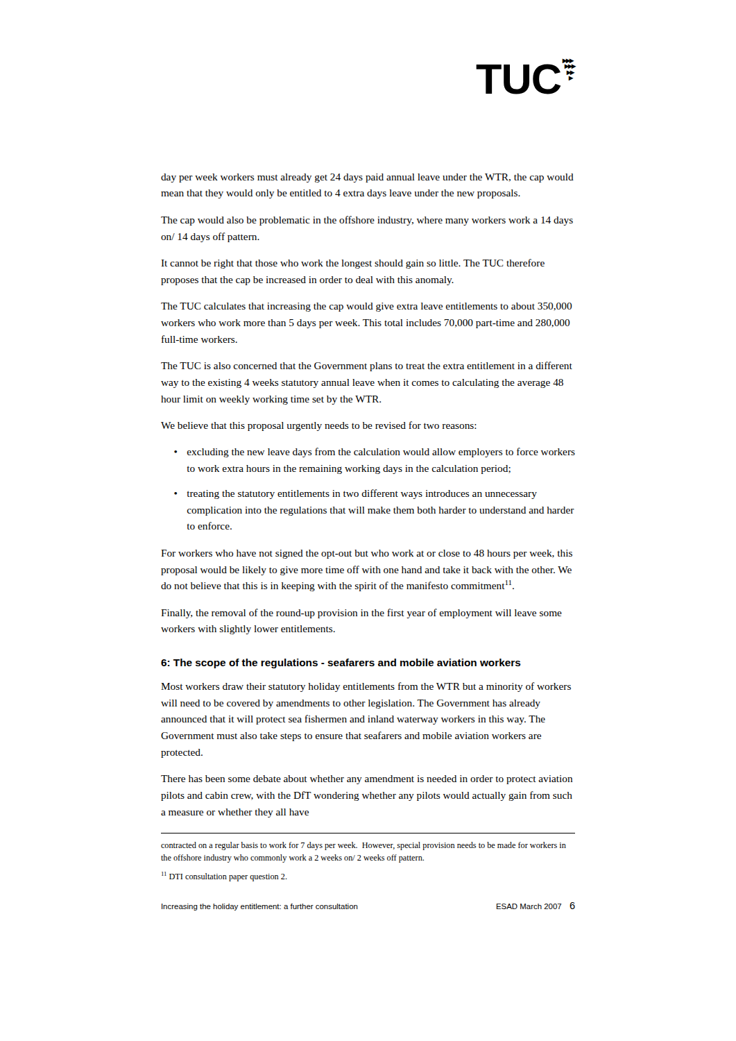TUC▸▸▸▸▸▸▸▸▸
day per week workers must already get 24 days paid annual leave under the WTR, the cap would mean that they would only be entitled to 4 extra days leave under the new proposals.
The cap would also be problematic in the offshore industry, where many workers work a 14 days on/ 14 days off pattern.
It cannot be right that those who work the longest should gain so little. The TUC therefore proposes that the cap be increased in order to deal with this anomaly.
The TUC calculates that increasing the cap would give extra leave entitlements to about 350,000 workers who work more than 5 days per week. This total includes 70,000 part-time and 280,000 full-time workers.
The TUC is also concerned that the Government plans to treat the extra entitlement in a different way to the existing 4 weeks statutory annual leave when it comes to calculating the average 48 hour limit on weekly working time set by the WTR.
We believe that this proposal urgently needs to be revised for two reasons:
excluding the new leave days from the calculation would allow employers to force workers to work extra hours in the remaining working days in the calculation period;
treating the statutory entitlements in two different ways introduces an unnecessary complication into the regulations that will make them both harder to understand and harder to enforce.
For workers who have not signed the opt-out but who work at or close to 48 hours per week, this proposal would be likely to give more time off with one hand and take it back with the other. We do not believe that this is in keeping with the spirit of the manifesto commitment11.
Finally, the removal of the round-up provision in the first year of employment will leave some workers with slightly lower entitlements.
6: The scope of the regulations - seafarers and mobile aviation workers
Most workers draw their statutory holiday entitlements from the WTR but a minority of workers will need to be covered by amendments to other legislation. The Government has already announced that it will protect sea fishermen and inland waterway workers in this way. The Government must also take steps to ensure that seafarers and mobile aviation workers are protected.
There has been some debate about whether any amendment is needed in order to protect aviation pilots and cabin crew, with the DfT wondering whether any pilots would actually gain from such a measure or whether they all have
contracted on a regular basis to work for 7 days per week. However, special provision needs to be made for workers in the offshore industry who commonly work a 2 weeks on/ 2 weeks off pattern.
11 DTI consultation paper question 2.
Increasing the holiday entitlement: a further consultation ESAD March 2007 6